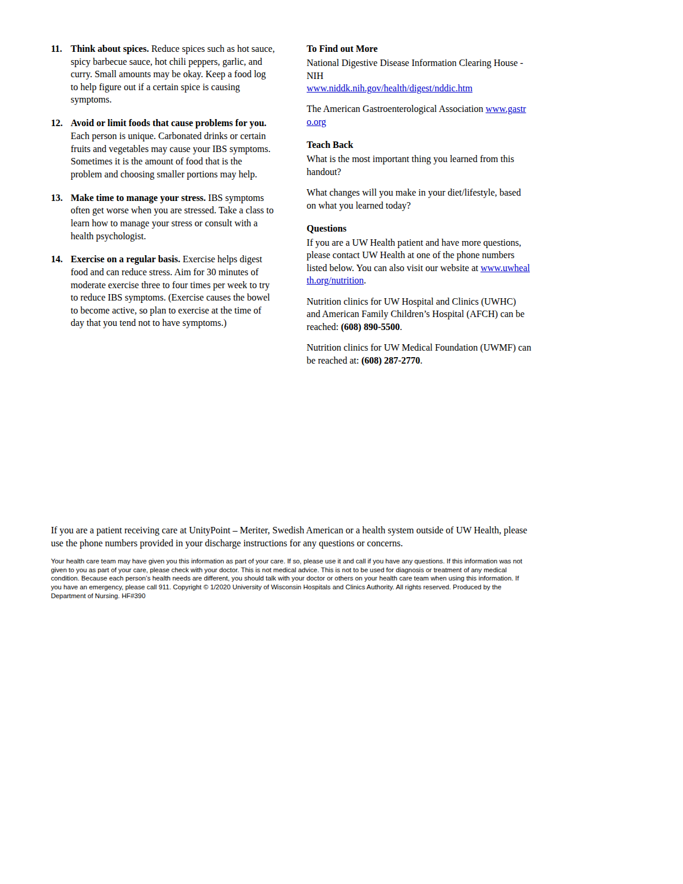11. Think about spices. Reduce spices such as hot sauce, spicy barbecue sauce, hot chili peppers, garlic, and curry. Small amounts may be okay. Keep a food log to help figure out if a certain spice is causing symptoms.
12. Avoid or limit foods that cause problems for you. Each person is unique. Carbonated drinks or certain fruits and vegetables may cause your IBS symptoms. Sometimes it is the amount of food that is the problem and choosing smaller portions may help.
13. Make time to manage your stress. IBS symptoms often get worse when you are stressed. Take a class to learn how to manage your stress or consult with a health psychologist.
14. Exercise on a regular basis. Exercise helps digest food and can reduce stress. Aim for 30 minutes of moderate exercise three to four times per week to try to reduce IBS symptoms. (Exercise causes the bowel to become active, so plan to exercise at the time of day that you tend not to have symptoms.)
To Find out More
National Digestive Disease Information Clearing House -NIH
www.niddk.nih.gov/health/digest/nddic.htm
The American Gastroenterological Association www.gastro.org
Teach Back
What is the most important thing you learned from this handout?
What changes will you make in your diet/lifestyle, based on what you learned today?
Questions
If you are a UW Health patient and have more questions, please contact UW Health at one of the phone numbers listed below. You can also visit our website at www.uwhealth.org/nutrition.
Nutrition clinics for UW Hospital and Clinics (UWHC) and American Family Children’s Hospital (AFCH) can be reached: (608) 890-5500.
Nutrition clinics for UW Medical Foundation (UWMF) can be reached at: (608) 287-2770.
If you are a patient receiving care at UnityPoint – Meriter, Swedish American or a health system outside of UW Health, please use the phone numbers provided in your discharge instructions for any questions or concerns.
Your health care team may have given you this information as part of your care. If so, please use it and call if you have any questions. If this information was not given to you as part of your care, please check with your doctor. This is not medical advice. This is not to be used for diagnosis or treatment of any medical condition. Because each person’s health needs are different, you should talk with your doctor or others on your health care team when using this information. If you have an emergency, please call 911. Copyright © 1/2020 University of Wisconsin Hospitals and Clinics Authority. All rights reserved. Produced by the Department of Nursing. HF#390